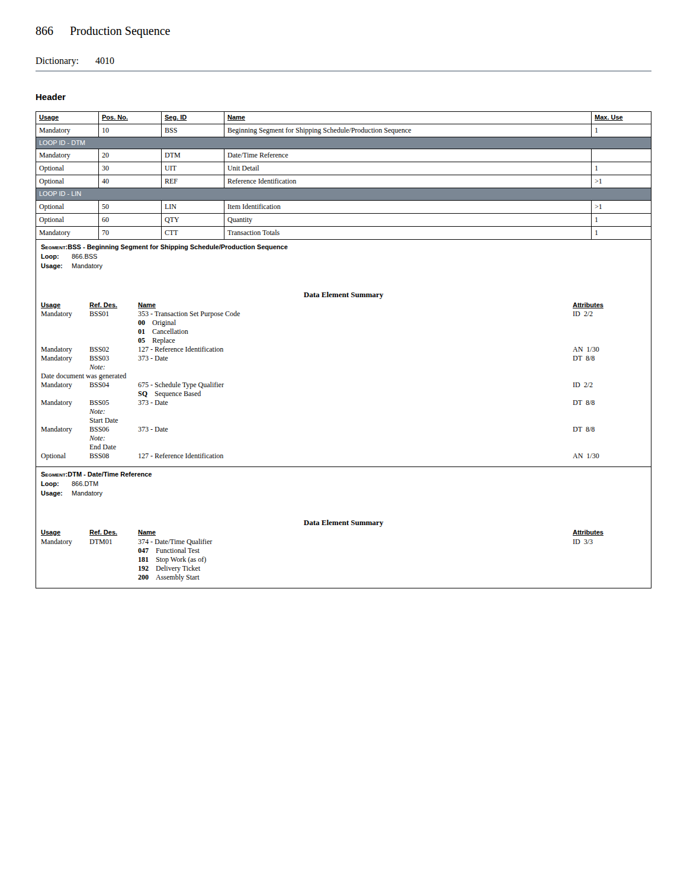866 Production Sequence
Dictionary: 4010
Header
| Usage | Pos. No. | Seg. ID | Name | Max. Use |
| --- | --- | --- | --- | --- |
| Mandatory | 10 | BSS | Beginning Segment for Shipping Schedule/Production Sequence | 1 |
| LOOP ID - DTM |
| Mandatory | 20 | DTM | Date/Time Reference | |
| Optional | 30 | UIT | Unit Detail | 1 |
| Optional | 40 | REF | Reference Identification | >1 |
| LOOP ID - LIN |
| Optional | 50 | LIN | Item Identification | >1 |
| Optional | 60 | QTY | Quantity | 1 |
| Mandatory | 70 | CTT | Transaction Totals | 1 |
Segment: BSS - Beginning Segment for Shipping Schedule/Production Sequence
Loop: 866.BSS
Usage: Mandatory
Data Element Summary
| Usage | Ref. Des. | Name | Attributes |
| --- | --- | --- | --- |
| Mandatory | BSS01 | 353 - Transaction Set Purpose Code | ID 2/2 |
| | | 00 Original | |
| | | 01 Cancellation | |
| | | 05 Replace | |
| Mandatory | BSS02 | 127 - Reference Identification | AN 1/30 |
| Mandatory | BSS03 | 373 - Date | DT 8/8 |
| | Note: | | |
| Date document was generated |
| Mandatory | BSS04 | 675 - Schedule Type Qualifier | ID 2/2 |
| | | SQ Sequence Based | |
| Mandatory | BSS05 | 373 - Date | DT 8/8 |
| | Note: | | |
| | Start Date | | |
| Mandatory | BSS06 | 373 - Date | DT 8/8 |
| | Note: | | |
| | End Date | | |
| Optional | BSS08 | 127 - Reference Identification | AN 1/30 |
Segment: DTM - Date/Time Reference
Loop: 866.DTM
Usage: Mandatory
Data Element Summary
| Usage | Ref. Des. | Name | Attributes |
| --- | --- | --- | --- |
| Mandatory | DTM01 | 374 - Date/Time Qualifier | ID 3/3 |
| | | 047 Functional Test | |
| | | 181 Stop Work (as of) | |
| | | 192 Delivery Ticket | |
| | | 200 Assembly Start | |